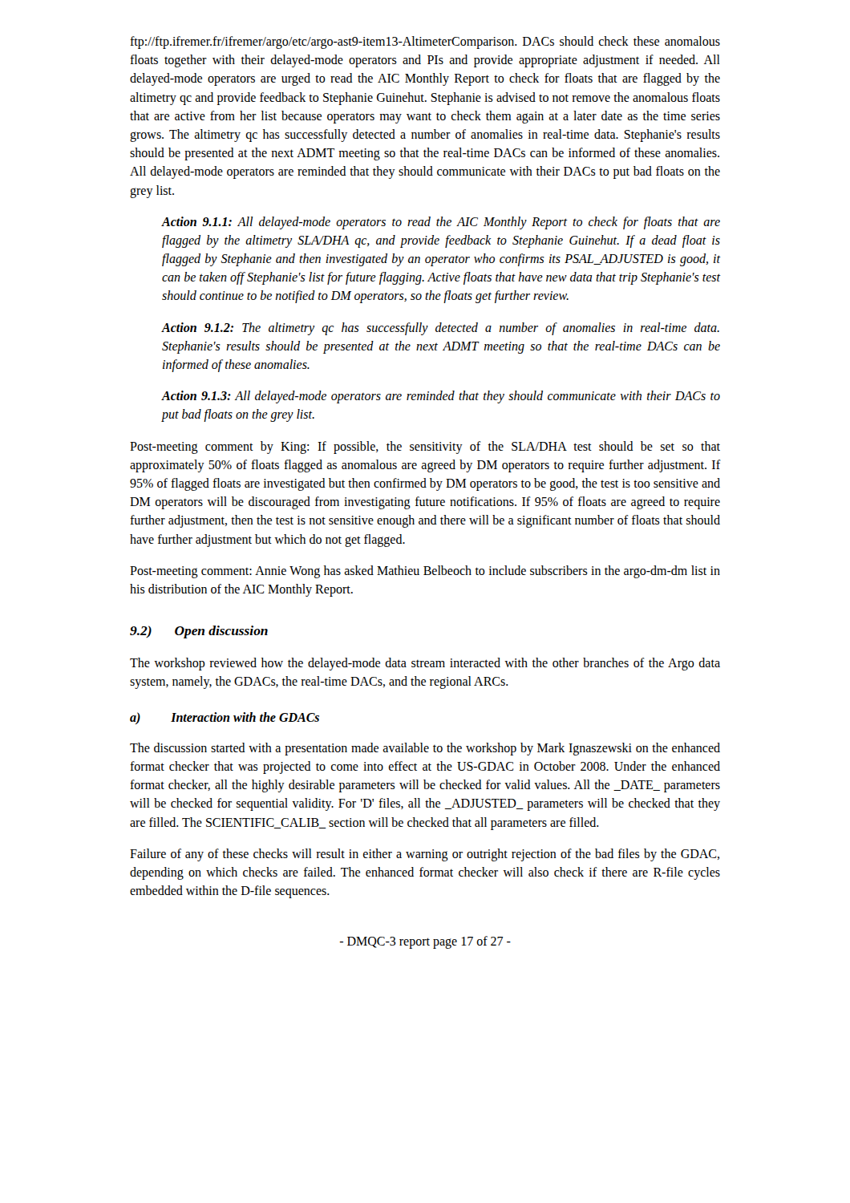ftp://ftp.ifremer.fr/ifremer/argo/etc/argo-ast9-item13-AltimeterComparison. DACs should check these anomalous floats together with their delayed-mode operators and PIs and provide appropriate adjustment if needed. All delayed-mode operators are urged to read the AIC Monthly Report to check for floats that are flagged by the altimetry qc and provide feedback to Stephanie Guinehut. Stephanie is advised to not remove the anomalous floats that are active from her list because operators may want to check them again at a later date as the time series grows. The altimetry qc has successfully detected a number of anomalies in real-time data. Stephanie's results should be presented at the next ADMT meeting so that the real-time DACs can be informed of these anomalies. All delayed-mode operators are reminded that they should communicate with their DACs to put bad floats on the grey list.
Action 9.1.1: All delayed-mode operators to read the AIC Monthly Report to check for floats that are flagged by the altimetry SLA/DHA qc, and provide feedback to Stephanie Guinehut. If a dead float is flagged by Stephanie and then investigated by an operator who confirms its PSAL_ADJUSTED is good, it can be taken off Stephanie's list for future flagging. Active floats that have new data that trip Stephanie's test should continue to be notified to DM operators, so the floats get further review.
Action 9.1.2: The altimetry qc has successfully detected a number of anomalies in real-time data. Stephanie's results should be presented at the next ADMT meeting so that the real-time DACs can be informed of these anomalies.
Action 9.1.3: All delayed-mode operators are reminded that they should communicate with their DACs to put bad floats on the grey list.
Post-meeting comment by King: If possible, the sensitivity of the SLA/DHA test should be set so that approximately 50% of floats flagged as anomalous are agreed by DM operators to require further adjustment. If 95% of flagged floats are investigated but then confirmed by DM operators to be good, the test is too sensitive and DM operators will be discouraged from investigating future notifications. If 95% of floats are agreed to require further adjustment, then the test is not sensitive enough and there will be a significant number of floats that should have further adjustment but which do not get flagged.
Post-meeting comment: Annie Wong has asked Mathieu Belbeoch to include subscribers in the argo-dm-dm list in his distribution of the AIC Monthly Report.
9.2) Open discussion
The workshop reviewed how the delayed-mode data stream interacted with the other branches of the Argo data system, namely, the GDACs, the real-time DACs, and the regional ARCs.
a) Interaction with the GDACs
The discussion started with a presentation made available to the workshop by Mark Ignaszewski on the enhanced format checker that was projected to come into effect at the US-GDAC in October 2008. Under the enhanced format checker, all the highly desirable parameters will be checked for valid values. All the _DATE_ parameters will be checked for sequential validity. For 'D' files, all the _ADJUSTED_ parameters will be checked that they are filled. The SCIENTIFIC_CALIB_ section will be checked that all parameters are filled.
Failure of any of these checks will result in either a warning or outright rejection of the bad files by the GDAC, depending on which checks are failed. The enhanced format checker will also check if there are R-file cycles embedded within the D-file sequences.
- DMQC-3 report page 17 of 27 -